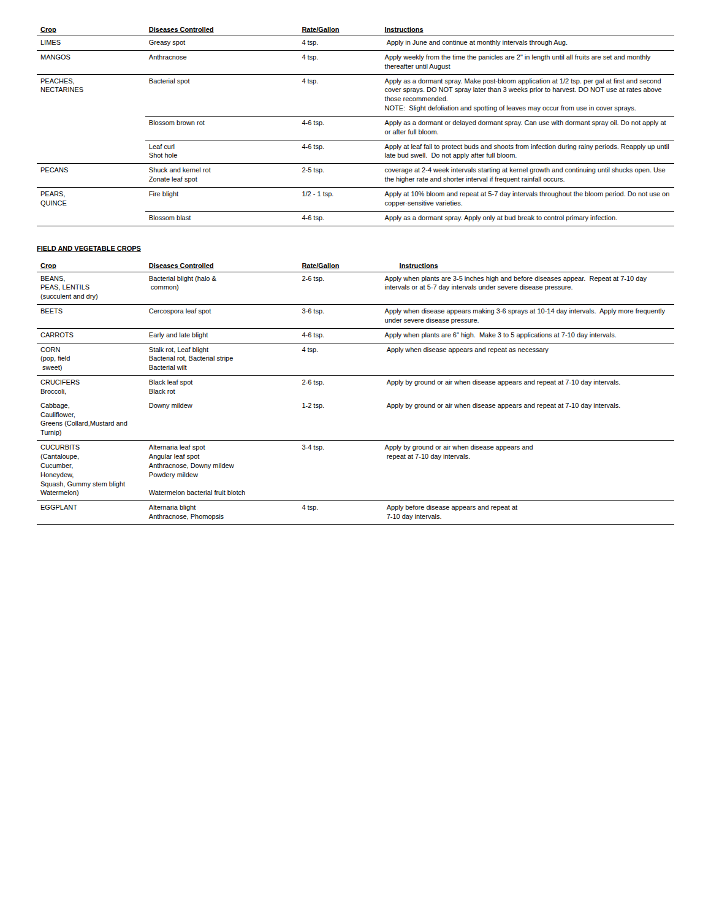| Crop | Diseases Controlled | Rate/Gallon | Instructions |
| --- | --- | --- | --- |
| LIMES | Greasy spot | 4 tsp. | Apply in June and continue at monthly intervals through Aug. |
| MANGOS | Anthracnose | 4 tsp. | Apply weekly from the time the panicles are 2" in length until all fruits are set and monthly thereafter until August |
| PEACHES, NECTARINES | Bacterial spot | 4 tsp. | Apply as a dormant spray. Make post-bloom applica­tion at 1/2 tsp. per gal at first and second cover sprays. DO NOT spray later than 3 weeks prior to harvest. DO NOT use at rates above those recom­mended. NOTE: Slight defoliation and spotting of leaves may occur from use in cover sprays. |
| | Blossom brown rot | 4-6 tsp. | Apply as a dormant or delayed dormant spray. Can use with dormant spray oil. Do not apply at or after full bloom. |
| | Leaf curl Shot hole | 4-6 tsp. | Apply at leaf fall to protect buds and shoots from infection during rainy periods. Reapply up until late bud swell. Do not apply after full bloom. |
| PECANS | Shuck and kernel rot Zonate leaf spot | 2-5 tsp. | coverage at 2-4 week intervals starting at kernel growth and continuing until shucks open. Use the higher rate and shorter interval if frequent rainfall occurs. |
| PEARS, QUINCE | Fire blight | 1/2 - 1 tsp. | Apply at 10% bloom and repeat at 5-7 day intervals throughout the bloom period. Do not use on copper-sen­sitive varieties. |
| | Blossom blast | 4-6 tsp. | Apply as a dormant spray. Apply only at bud break to control primary infection. |
FIELD AND VEGETABLE CROPS
| Crop | Diseases Controlled | Rate/Gallon | Instructions |
| --- | --- | --- | --- |
| BEANS, PEAS, LENTILS (succulent and dry) | Bacterial blight (halo & common) | 2-6 tsp. | Apply when plants are 3-5 inches high and before diseases appear. Repeat at 7-10 day intervals or at 5-7 day intervals under severe disease pressure. |
| BEETS | Cercospora leaf spot | 3-6 tsp. | Apply when disease appears making 3-6 sprays at 10-14 day intervals. Apply more frequently under severe disease pressure. |
| CARROTS | Early and late blight | 4-6 tsp. | Apply when plants are 6" high. Make 3 to 5 applications at 7-10 day intervals. |
| CORN (pop, field sweet) | Stalk rot, Leaf blight Bacterial rot, Bacterial stripe Bacterial wilt | 4 tsp. | Apply when disease appears and repeat as necessary |
| CRUCIFERS Broccoli, | Black leaf spot Black rot | 2-6 tsp. | Apply by ground or air when disease appears and repeat at 7-10 day intervals. |
| Cabbage, Cauliflower, Greens (Collard,Mustard and Turnip) | Downy mildew | 1-2 tsp. | Apply by ground or air when disease appears and repeat at 7-10 day intervals. |
| CUCURBITS (Cantaloupe, Cucumber, Honeydew, Squash, Gummy stem blight Watermelon) | Alternaria leaf spot Angular leaf spot Anthracnose, Downy mildew Powdery mildew Watermelon bacterial fruit blotch | 3-4 tsp. | Apply by ground or air when disease appears and repeat at 7-10 day intervals. |
| EGGPLANT | Alternaria blight Anthracnose, Phomopsis | 4 tsp. | Apply before disease appears and repeat at 7-10 day intervals. |